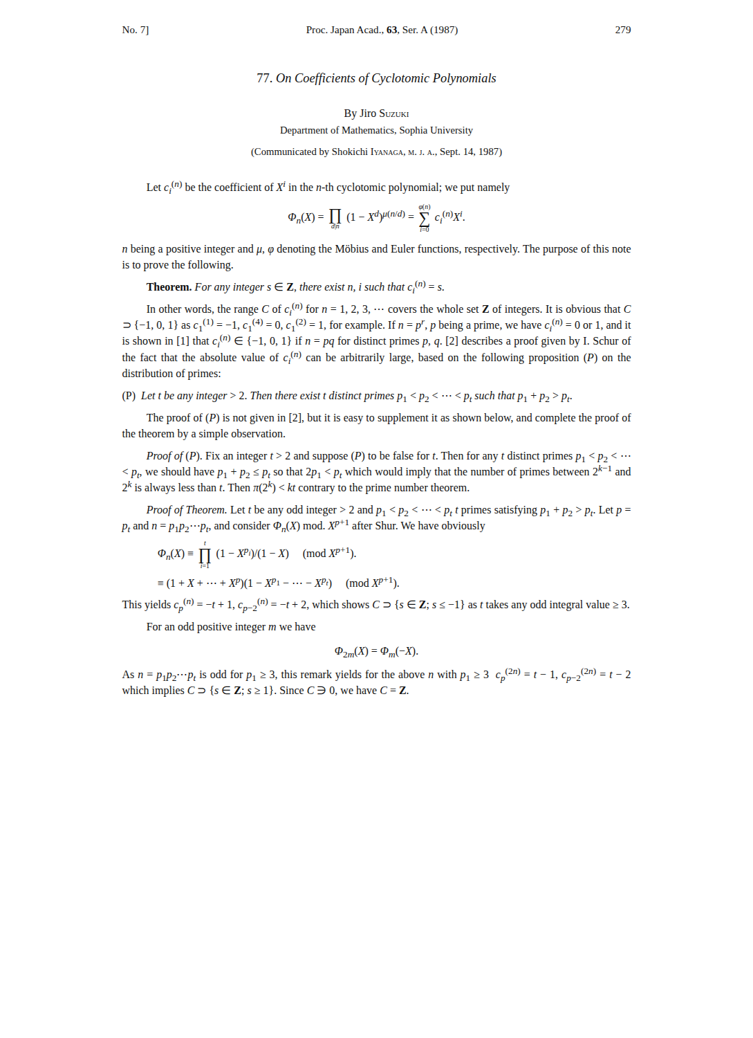No. 7]
Proc. Japan Acad., 63, Ser. A (1987)
279
77. On Coefficients of Cyclotomic Polynomials
By Jiro Suzuki
Department of Mathematics, Sophia University
(Communicated by Shokichi Iyanaga, m. j. a., Sept. 14, 1987)
Let ci(n) be the coefficient of Xi in the n-th cyclotomic polynomial; we put namely
Φn(X) = ∏d|n (1 − Xd)μ(n/d) = φ(n)∑i=0 ci(n)Xi.
n being a positive integer and μ, φ denoting the Möbius and Euler functions, respectively. The purpose of this note is to prove the following.
Theorem. For any integer s ∈ Z, there exist n, i such that ci(n) = s.
In other words, the range C of ci(n) for n = 1, 2, 3, ⋯ covers the whole set Z of integers. It is obvious that C ⊃ {−1, 0, 1} as c1(1) = −1, c1(4) = 0, c1(2) = 1, for example. If n = pr, p being a prime, we have ci(n) = 0 or 1, and it is shown in [1] that ci(n) ∈ {−1, 0, 1} if n = pq for distinct primes p, q. [2] describes a proof given by I. Schur of the fact that the absolute value of ci(n) can be arbitrarily large, based on the following proposition (P) on the distribution of primes:
(P) Let t be any integer > 2. Then there exist t distinct primes p1 < p2 < ⋯ < pt such that p1 + p2 > pt.
The proof of (P) is not given in [2], but it is easy to supplement it as shown below, and complete the proof of the theorem by a simple observation.
Proof of (P). Fix an integer t > 2 and suppose (P) to be false for t. Then for any t distinct primes p1 < p2 < ⋯ < pt, we should have p1 + p2 ≤ pt so that 2p1 < pt which would imply that the number of primes between 2k−1 and 2k is always less than t. Then π(2k) < kt contrary to the prime number theorem.
Proof of Theorem. Let t be any odd integer > 2 and p1 < p2 < ⋯ < pt t primes satisfying p1 + p2 > pt. Let p = pt and n = p1p2⋯pt, and consider Φn(X) mod. Xp+1 after Shur. We have obviously
Φn(X) ≡ t∏i=1 (1 − Xpi)/(1 − X) (mod Xp+1).
≡ (1 + X + ⋯ + Xp)(1 − Xp1 − ⋯ − Xpt) (mod Xp+1).
This yields cp(n) = −t + 1, cp−2(n) = −t + 2, which shows C ⊃ {s ∈ Z; s ≤ −1} as t takes any odd integral value ≥ 3.
For an odd positive integer m we have
Φ2m(X) = Φm(−X).
As n = p1p2⋯pt is odd for p1 ≥ 3, this remark yields for the above n with p1 ≥ 3 cp(2n) = t − 1, cp−2(2n) = t − 2 which implies C ⊃ {s ∈ Z; s ≥ 1}. Since C ∋ 0, we have C = Z.